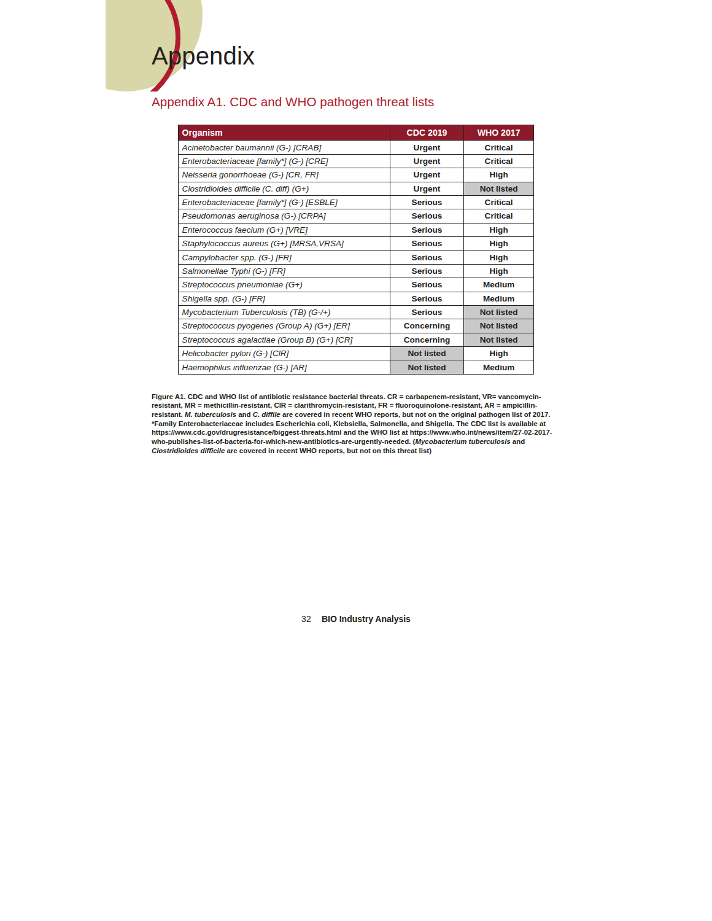Appendix
Appendix A1. CDC and WHO pathogen threat lists
| Organism | CDC 2019 | WHO 2017 |
| --- | --- | --- |
| Acinetobacter baumannii (G-) [CRAB] | Urgent | Critical |
| Enterobacteriaceae [family*] (G-) [CRE] | Urgent | Critical |
| Neisseria gonorrhoeae (G-) [CR, FR] | Urgent | High |
| Clostridioides difficile (C. diff) (G+) | Urgent | Not listed |
| Enterobacteriaceae [family*] (G-) [ESBLE] | Serious | Critical |
| Pseudomonas aeruginosa (G-) [CRPA] | Serious | Critical |
| Enterococcus faecium (G+) [VRE] | Serious | High |
| Staphylococcus aureus (G+) [MRSA,VRSA] | Serious | High |
| Campylobacter spp. (G-) [FR] | Serious | High |
| Salmonellae Typhi (G-) [FR] | Serious | High |
| Streptococcus pneumoniae (G+) | Serious | Medium |
| Shigella spp. (G-) [FR] | Serious | Medium |
| Mycobacterium Tuberculosis (TB) (G-/+) | Serious | Not listed |
| Streptococcus pyogenes (Group A) (G+) [ER] | Concerning | Not listed |
| Streptococcus agalactiae (Group B) (G+) [CR] | Concerning | Not listed |
| Helicobacter pylori (G-) [ClR] | Not listed | High |
| Haemophilus influenzae (G-) [AR] | Not listed | Medium |
Figure A1. CDC and WHO list of antibiotic resistance bacterial threats. CR = carbapenem-resistant, VR= vancomycin-resistant, MR = methicillin-resistant, ClR = clarithromycin-resistant, FR = fluoroquinolone-resistant, AR = ampicillin-resistant. M. tuberculosis and C. diffile are covered in recent WHO reports, but not on the original pathogen list of 2017. *Family Enterobacteriaceae includes Escherichia coli, Klebsiella, Salmonella, and Shigella. The CDC list is available at https://www.cdc.gov/drugresistance/biggest-threats.html and the WHO list at https://www.who.int/news/item/27-02-2017-who-publishes-list-of-bacteria-for-which-new-antibiotics-are-urgently-needed. (Mycobacterium tuberculosis and Clostridioides difficile are covered in recent WHO reports, but not on this threat list)
32 BIO Industry Analysis